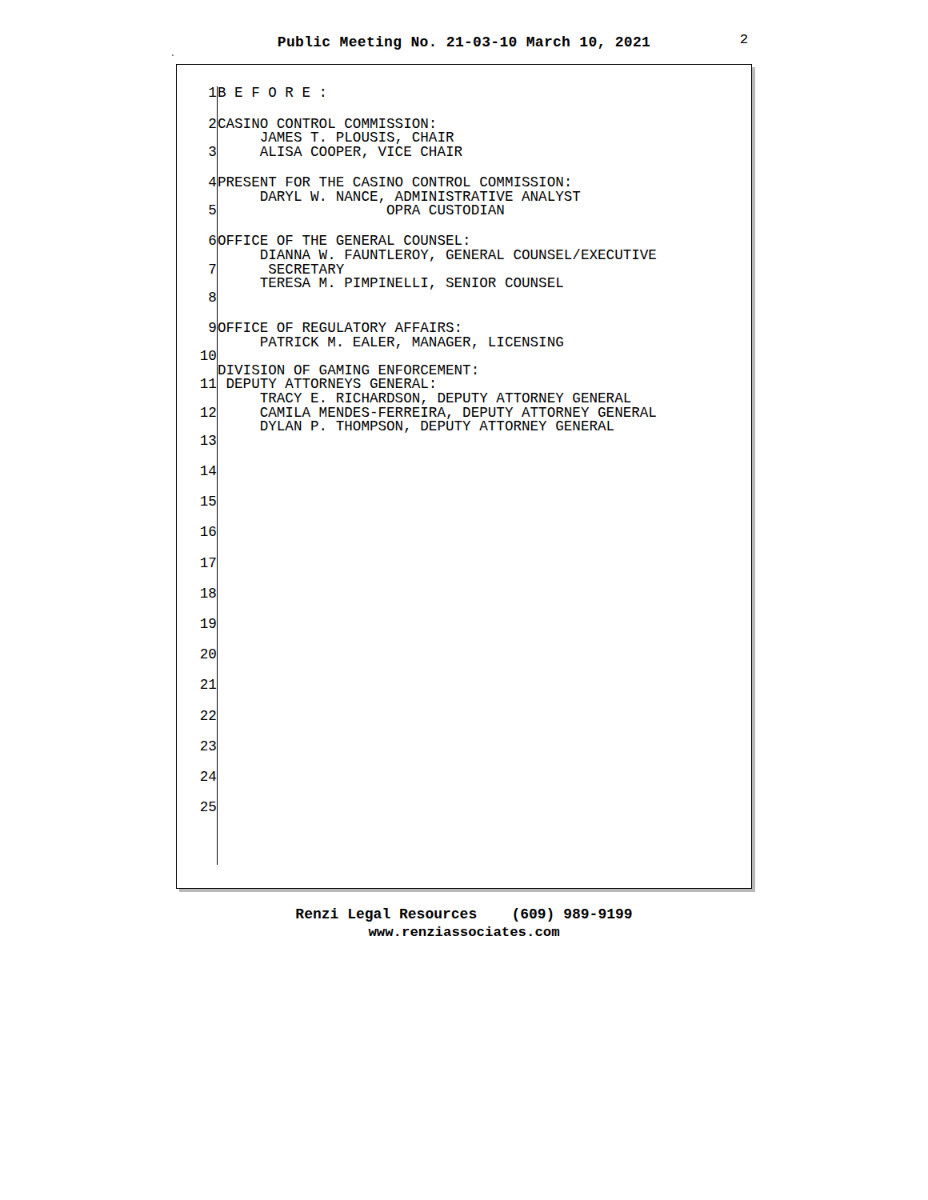.
2
Public Meeting No. 21-03-10 March 10, 2021
| 1 | B E F O R E : |
| 2 | CASINO CONTROL COMMISSION: |
| | JAMES T. PLOUSIS, CHAIR |
| 3 | ALISA COOPER, VICE CHAIR |
| 4 | PRESENT FOR THE CASINO CONTROL COMMISSION: |
| | DARYL W. NANCE, ADMINISTRATIVE ANALYST |
| 5 | OPRA CUSTODIAN |
| 6 | OFFICE OF THE GENERAL COUNSEL: |
| | DIANNA W. FAUNTLEROY, GENERAL COUNSEL/EXECUTIVE |
| 7 | SECRETARY |
| | TERESA M. PIMPINELLI, SENIOR COUNSEL |
| 8 | |
| 9 | OFFICE OF REGULATORY AFFAIRS: |
| | PATRICK M. EALER, MANAGER, LICENSING |
| 10 | |
| | DIVISION OF GAMING ENFORCEMENT: |
| 11 | DEPUTY ATTORNEYS GENERAL: |
| | TRACY E. RICHARDSON, DEPUTY ATTORNEY GENERAL |
| 12 | CAMILA MENDES-FERREIRA, DEPUTY ATTORNEY GENERAL |
| | DYLAN P. THOMPSON, DEPUTY ATTORNEY GENERAL |
| 13 | |
| 14 | |
| 15 | |
| 16 | |
| 17 | |
| 18 | |
| 19 | |
| 20 | |
| 21 | |
| 22 | |
| 23 | |
| 24 | |
| 25 | |
Renzi Legal Resources (609) 989-9199
www.renziassociates.com